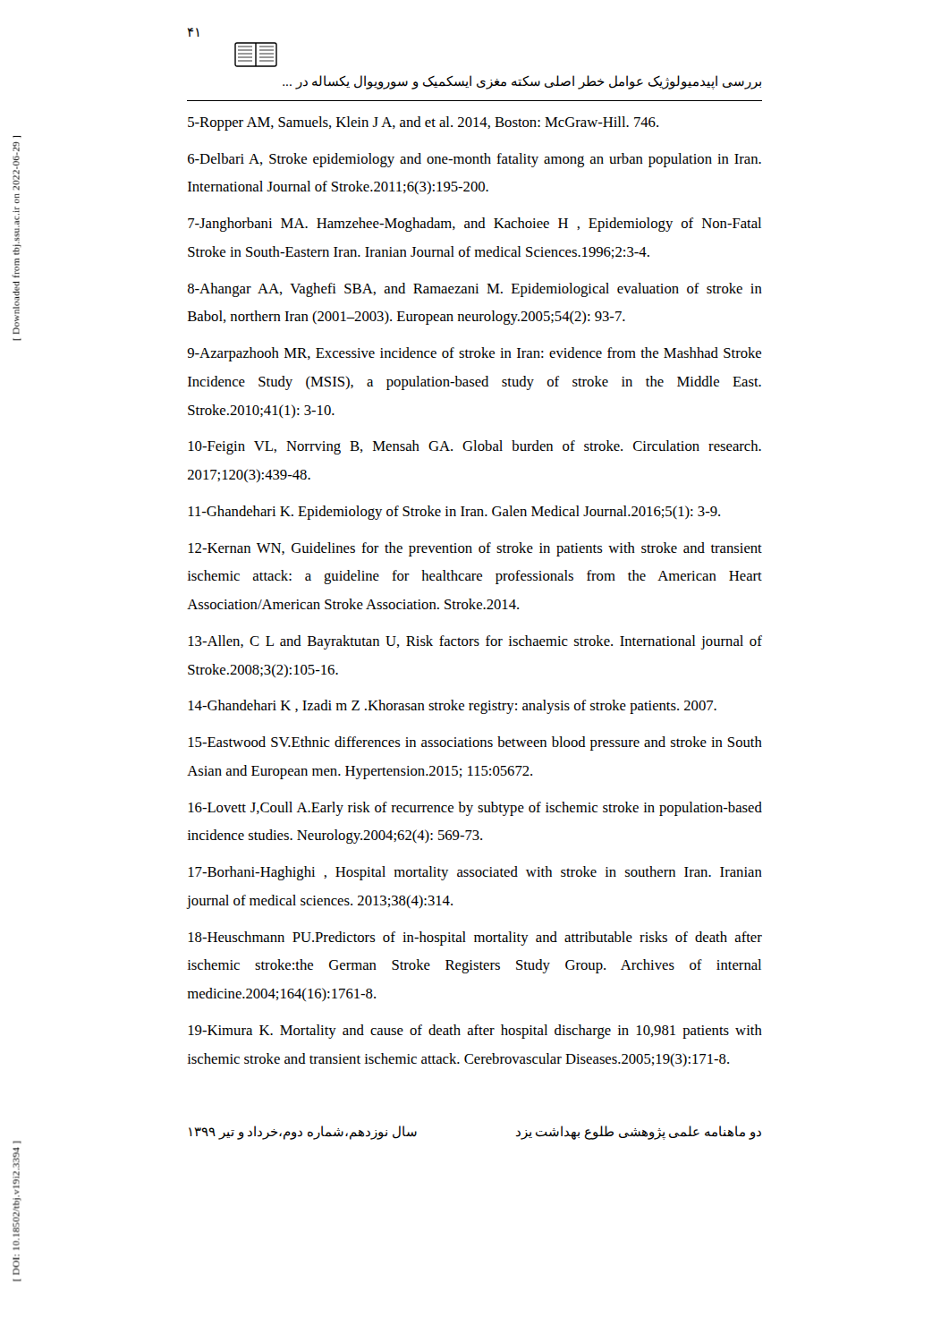[ Downloaded from tbj.ssu.ac.ir on 2022-06-29 ]
[ DOI: 10.18502/tbj.v19i2.3394 ]
۴۱
بررسی اپیدمیولوژیک عوامل خطر اصلی سکته مغزی ایسکمیک و سورویوال یکساله در ...
5-Ropper AM, Samuels, Klein J A, and et al. 2014, Boston: McGraw-Hill. 746.
6-Delbari A, Stroke epidemiology and one-month fatality among an urban population in Iran. International Journal of Stroke.2011;6(3):195-200.
7-Janghorbani MA. Hamzehee-Moghadam, and Kachoiee H , Epidemiology of Non-Fatal Stroke in South-Eastern Iran. Iranian Journal of medical Sciences.1996;2:3-4.
8-Ahangar AA, Vaghefi SBA, and Ramaezani M. Epidemiological evaluation of stroke in Babol, northern Iran (2001–2003). European neurology.2005;54(2): 93-7.
9-Azarpazhooh MR, Excessive incidence of stroke in Iran: evidence from the Mashhad Stroke Incidence Study (MSIS), a population-based study of stroke in the Middle East. Stroke.2010;41(1): 3-10.
10-Feigin VL, Norrving B, Mensah GA. Global burden of stroke. Circulation research. 2017;120(3):439-48.
11-Ghandehari K. Epidemiology of Stroke in Iran. Galen Medical Journal.2016;5(1): 3-9.
12-Kernan WN, Guidelines for the prevention of stroke in patients with stroke and transient ischemic attack: a guideline for healthcare professionals from the American Heart Association/American Stroke Association. Stroke.2014.
13-Allen, C L and Bayraktutan U, Risk factors for ischaemic stroke. International journal of Stroke.2008;3(2):105-16.
14-Ghandehari K , Izadi m Z .Khorasan stroke registry: analysis of stroke patients. 2007.
15-Eastwood SV.Ethnic differences in associations between blood pressure and stroke in South Asian and European men. Hypertension.2015; 115:05672.
16-Lovett J,Coull A.Early risk of recurrence by subtype of ischemic stroke in population-based incidence studies. Neurology.2004;62(4): 569-73.
17-Borhani-Haghighi , Hospital mortality associated with stroke in southern Iran. Iranian journal of medical sciences. 2013;38(4):314.
18-Heuschmann PU.Predictors of in-hospital mortality and attributable risks of death after ischemic stroke:the German Stroke Registers Study Group. Archives of internal medicine.2004;164(16):1761-8.
19-Kimura K. Mortality and cause of death after hospital discharge in 10,981 patients with ischemic stroke and transient ischemic attack. Cerebrovascular Diseases.2005;19(3):171-8.
دو ماهنامه علمی پژوهشی طلوع بهداشت یزد
سال نوزدهم،شماره دوم،خرداد و تیر ۱۳۹۹